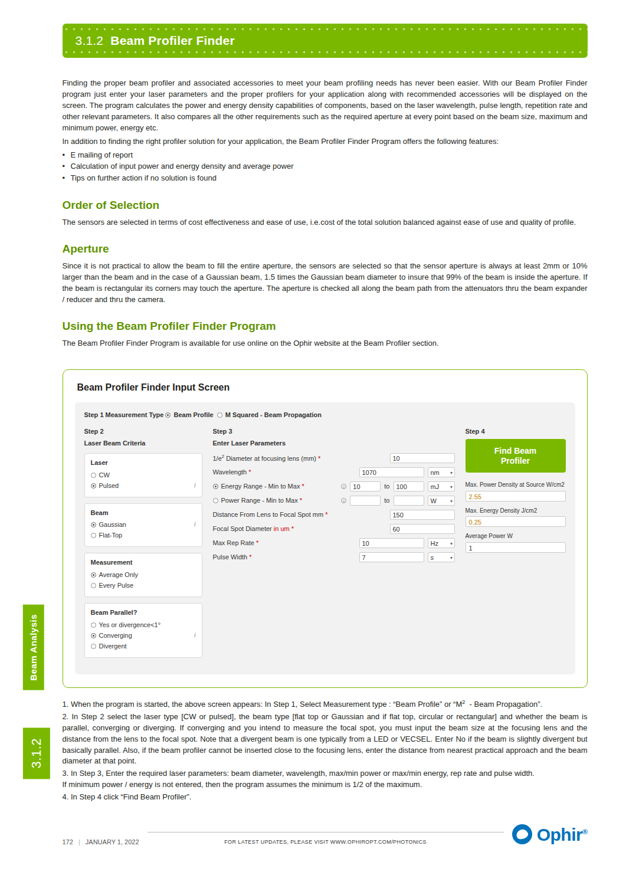3.1.2 Beam Profiler Finder
Finding the proper beam profiler and associated accessories to meet your beam profiling needs has never been easier. With our Beam Profiler Finder program just enter your laser parameters and the proper profilers for your application along with recommended accessories will be displayed on the screen. The program calculates the power and energy density capabilities of components, based on the laser wavelength, pulse length, repetition rate and other relevant parameters. It also compares all the other requirements such as the required aperture at every point based on the beam size, maximum and minimum power, energy etc.
In addition to finding the right profiler solution for your application, the Beam Profiler Finder Program offers the following features:
E mailing of report
Calculation of input power and energy density and average power
Tips on further action if no solution is found
Order of Selection
The sensors are selected in terms of cost effectiveness and ease of use, i.e.cost of the total solution balanced against ease of use and quality of profile.
Aperture
Since it is not practical to allow the beam to fill the entire aperture, the sensors are selected so that the sensor aperture is always at least 2mm or 10% larger than the beam and in the case of a Gaussian beam, 1.5 times the Gaussian beam diameter to insure that 99% of the beam is inside the aperture. If the beam is rectangular its corners may touch the aperture. The aperture is checked all along the beam path from the attenuators thru the beam expander / reducer and thru the camera.
Using the Beam Profiler Finder Program
The Beam Profiler Finder Program is available for use online on the Ophir website at the Beam Profiler section.
Beam Profiler Finder Input Screen
Step 1 Measurement Type Beam Profile M Squared - Beam Propagation
Step 2
Laser Beam Criteria
Laser
CW
Pulsed i
Beam
Gaussian i
Flat-Top
Measurement
Average Only
Every Pulse
Beam Parallel?
Yes or divergence<1°
Converging i
Divergent
Step 3
Enter Laser Parameters
1/e2 Diameter at focusing lens (mm) *
10
Wavelength *
1070
nm
Energy Range - Min to Max *
i
10
to
100
mJ
Power Range - Min to Max *
i
to
W
Distance From Lens to Focal Spot mm *
150
Focal Spot Diameter in um *
60
Max Rep Rate *
10
Hz
Pulse Width *
7
s
Step 4
Find Beam
Profiler
Max. Power Density at Source W/cm2
2.55
Max. Energy Density J/cm2
0.25
Average Power W
1
When the program is started, the above screen appears: In Step 1, Select Measurement type : “Beam Profile” or “M2 - Beam Propagation”.
In Step 2 select the laser type [CW or pulsed], the beam type [flat top or Gaussian and if flat top, circular or rectangular] and whether the beam is parallel, converging or diverging. If converging and you intend to measure the focal spot, you must input the beam size at the focusing lens and the distance from the lens to the focal spot. Note that a divergent beam is one typically from a LED or VECSEL. Enter No if the beam is slightly divergent but basically parallel. Also, if the beam profiler cannot be inserted close to the focusing lens, enter the distance from nearest practical approach and the beam diameter at that point.
In Step 3, Enter the required laser parameters: beam diameter, wavelength, max/min power or max/min energy, rep rate and pulse width.
If minimum power / energy is not entered, then the program assumes the minimum is 1/2 of the maximum.
In Step 4 click “Find Beam Profiler”.
Beam Analysis
3.1.2
172 | JANUARY 1, 2022
FOR LATEST UPDATES, PLEASE VISIT WWW.OPHIROPT.COM/PHOTONICS
Ophir®